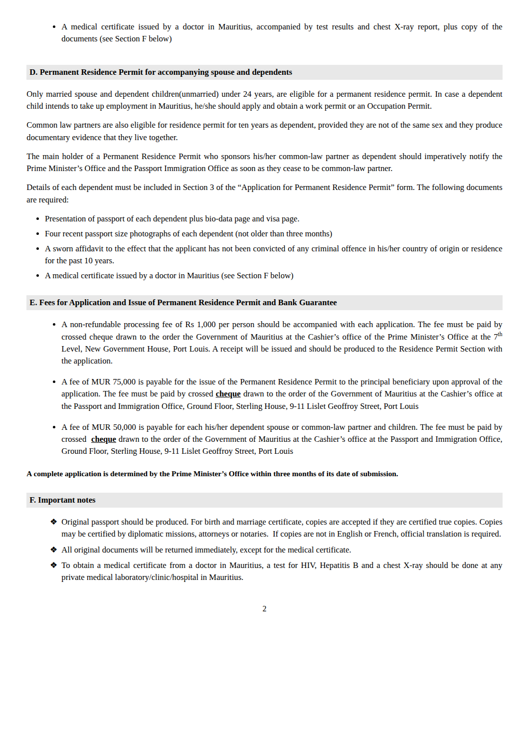A medical certificate issued by a doctor in Mauritius, accompanied by test results and chest X-ray report, plus copy of the documents (see Section F below)
D. Permanent Residence Permit for accompanying spouse and dependents
Only married spouse and dependent children(unmarried) under 24 years, are eligible for a permanent residence permit. In case a dependent child intends to take up employment in Mauritius, he/she should apply and obtain a work permit or an Occupation Permit.
Common law partners are also eligible for residence permit for ten years as dependent, provided they are not of the same sex and they produce documentary evidence that they live together.
The main holder of a Permanent Residence Permit who sponsors his/her common-law partner as dependent should imperatively notify the Prime Minister’s Office and the Passport Immigration Office as soon as they cease to be common-law partner.
Details of each dependent must be included in Section 3 of the “Application for Permanent Residence Permit” form. The following documents are required:
Presentation of passport of each dependent plus bio-data page and visa page.
Four recent passport size photographs of each dependent (not older than three months)
A sworn affidavit to the effect that the applicant has not been convicted of any criminal offence in his/her country of origin or residence for the past 10 years.
A medical certificate issued by a doctor in Mauritius (see Section F below)
E. Fees for Application and Issue of Permanent Residence Permit and Bank Guarantee
A non-refundable processing fee of Rs 1,000 per person should be accompanied with each application. The fee must be paid by crossed cheque drawn to the order the Government of Mauritius at the Cashier’s office of the Prime Minister’s Office at the 7th Level, New Government House, Port Louis. A receipt will be issued and should be produced to the Residence Permit Section with the application.
A fee of MUR 75,000 is payable for the issue of the Permanent Residence Permit to the principal beneficiary upon approval of the application. The fee must be paid by crossed cheque drawn to the order of the Government of Mauritius at the Cashier’s office at the Passport and Immigration Office, Ground Floor, Sterling House, 9-11 Lislet Geoffroy Street, Port Louis
A fee of MUR 50,000 is payable for each his/her dependent spouse or common-law partner and children. The fee must be paid by crossed cheque drawn to the order of the Government of Mauritius at the Cashier’s office at the Passport and Immigration Office, Ground Floor, Sterling House, 9-11 Lislet Geoffroy Street, Port Louis
A complete application is determined by the Prime Minister’s Office within three months of its date of submission.
F. Important notes
Original passport should be produced. For birth and marriage certificate, copies are accepted if they are certified true copies. Copies may be certified by diplomatic missions, attorneys or notaries. If copies are not in English or French, official translation is required.
All original documents will be returned immediately, except for the medical certificate.
To obtain a medical certificate from a doctor in Mauritius, a test for HIV, Hepatitis B and a chest X-ray should be done at any private medical laboratory/clinic/hospital in Mauritius.
2